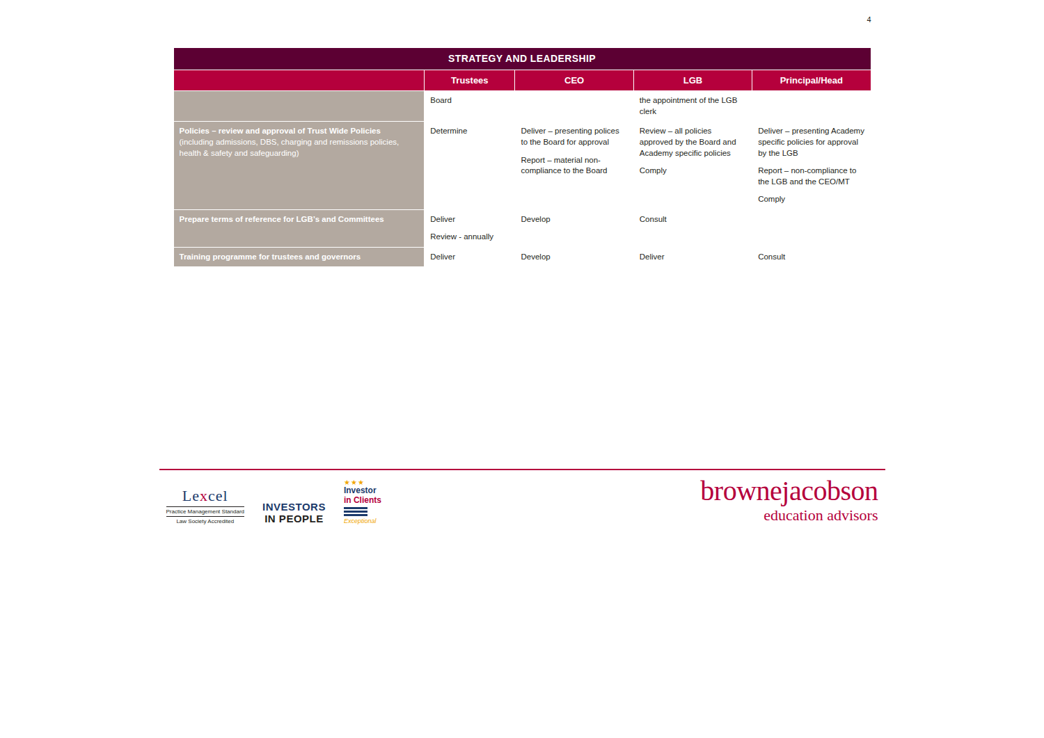4
| STRATEGY AND LEADERSHIP |
| --- |
| | Trustees | CEO | LGB | Principal/Head |
| | Board | | the appointment of the LGB clerk | |
| Policies – review and approval of Trust Wide Policies (including admissions, DBS, charging and remissions policies, health & safety and safeguarding) | Determine | Deliver – presenting polices to the Board for approval Report – material non-compliance to the Board | Review – all policies approved by the Board and Academy specific policies Comply | Deliver – presenting Academy specific policies for approval by the LGB Report – non-compliance to the LGB and the CEO/MT Comply |
| Prepare terms of reference for LGB’s and Committees | Deliver Review - annually | Develop | Consult | |
| Training programme for trustees and governors | Deliver | Develop | Deliver | Consult |
Lexcel
Practice Management Standard
Law Society Accredited
INVESTORS
IN PEOPLE
★★★ Investor
in Clients Exceptional
brownejacobson
education advisors